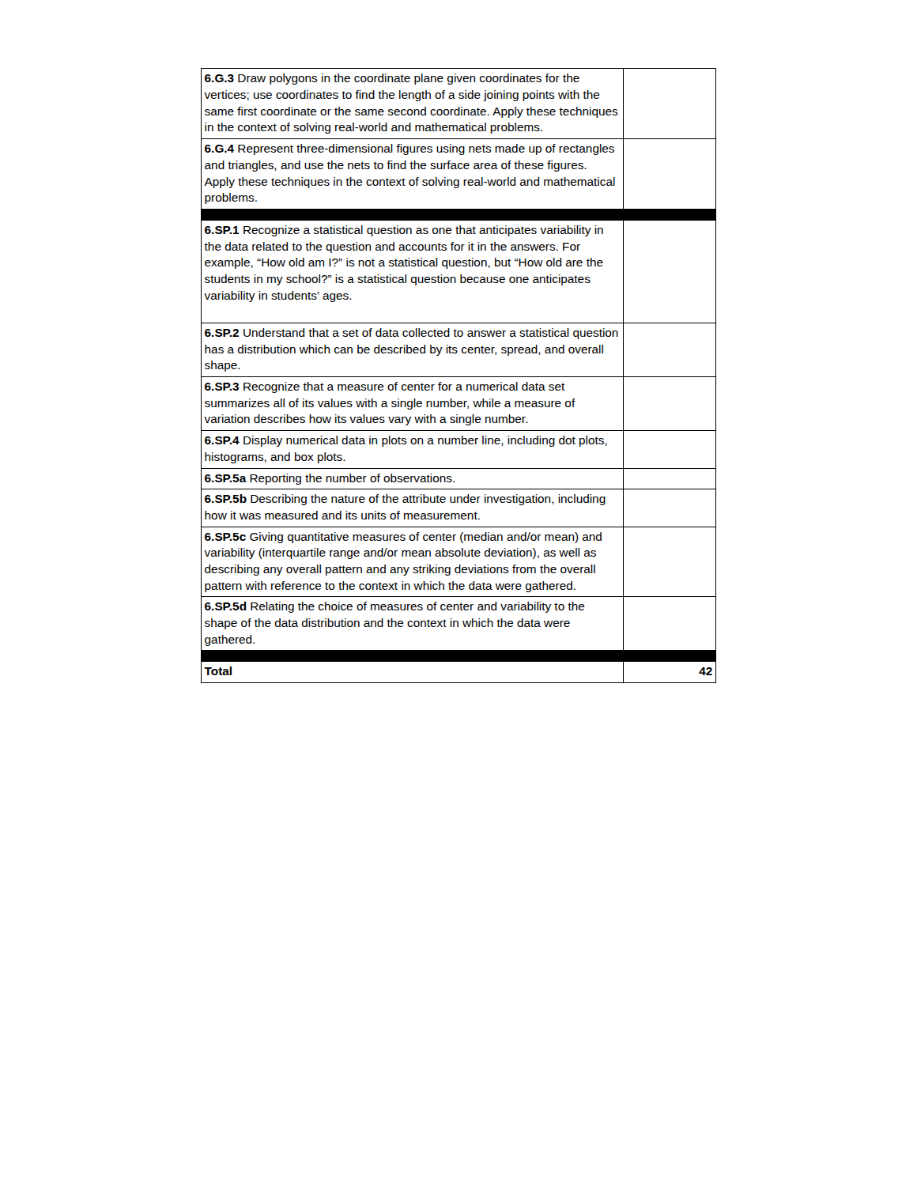| 6.G.3 Draw polygons in the coordinate plane given coordinates for the vertices; use coordinates to find the length of a side joining points with the same first coordinate or the same second coordinate. Apply these techniques in the context of solving real-world and mathematical problems. | |
| 6.G.4 Represent three-dimensional figures using nets made up of rectangles and triangles, and use the nets to find the surface area of these figures. Apply these techniques in the context of solving real-world and mathematical problems. | |
| 6.SP.1 Recognize a statistical question as one that anticipates variability in the data related to the question and accounts for it in the answers. For example, “How old am I?” is not a statistical question, but “How old are the students in my school?” is a statistical question because one anticipates variability in students’ ages. | |
| 6.SP.2 Understand that a set of data collected to answer a statistical question has a distribution which can be described by its center, spread, and overall shape. | |
| 6.SP.3 Recognize that a measure of center for a numerical data set summarizes all of its values with a single number, while a measure of variation describes how its values vary with a single number. | |
| 6.SP.4 Display numerical data in plots on a number line, including dot plots, histograms, and box plots. | |
| 6.SP.5a Reporting the number of observations. | |
| 6.SP.5b Describing the nature of the attribute under investigation, including how it was measured and its units of measurement. | |
| 6.SP.5c Giving quantitative measures of center (median and/or mean) and variability (interquartile range and/or mean absolute deviation), as well as describing any overall pattern and any striking deviations from the overall pattern with reference to the context in which the data were gathered. | |
| 6.SP.5d Relating the choice of measures of center and variability to the shape of the data distribution and the context in which the data were gathered. | |
| Total | 42 |